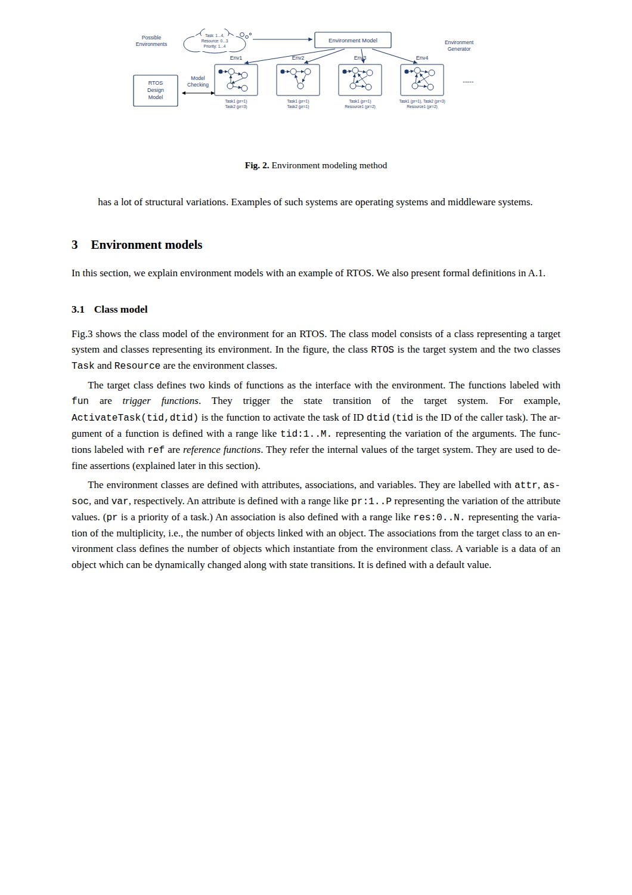Environment Model Possible Environments Task: 1...4, Resource: 0...3 Priority: 1...4 Environment Generator RTOS Design Model Model Checking Env1 Env2 Env3 Env4 ----- Task1 (pr=1) Task2 (pr=3) Task1 (pr=1) Task2 (pr=1) Task1 (pr=1) Resource1 (pr=2) Task1 (pr=1), Task2 (pr=3) Resource1 (pr=2)
Fig. 2. Environment modeling method
has a lot of structural variations. Examples of such systems are operating systems and middleware systems.
3 Environment models
In this section, we explain environment models with an example of RTOS. We also present formal definitions in A.1.
3.1 Class model
Fig.3 shows the class model of the environment for an RTOS. The class model consists of a class representing a target system and classes representing its environment. In the figure, the class RTOS is the target system and the two classes Task and Resource are the environment classes.
The target class defines two kinds of functions as the interface with the environment. The functions labeled with fun are trigger functions. They trigger the state transition of the target system. For example, ActivateTask(tid,dtid) is the function to activate the task of ID dtid (tid is the ID of the caller task). The argument of a function is defined with a range like tid:1..M. representing the variation of the arguments. The functions labeled with ref are reference functions. They refer the internal values of the target system. They are used to define assertions (explained later in this section).
The environment classes are defined with attributes, associations, and variables. They are labelled with attr, assoc, and var, respectively. An attribute is defined with a range like pr:1..P representing the variation of the attribute values. (pr is a priority of a task.) An association is also defined with a range like res:0..N. representing the variation of the multiplicity, i.e., the number of objects linked with an object. The associations from the target class to an environment class defines the number of objects which instantiate from the environment class. A variable is a data of an object which can be dynamically changed along with state transitions. It is defined with a default value.